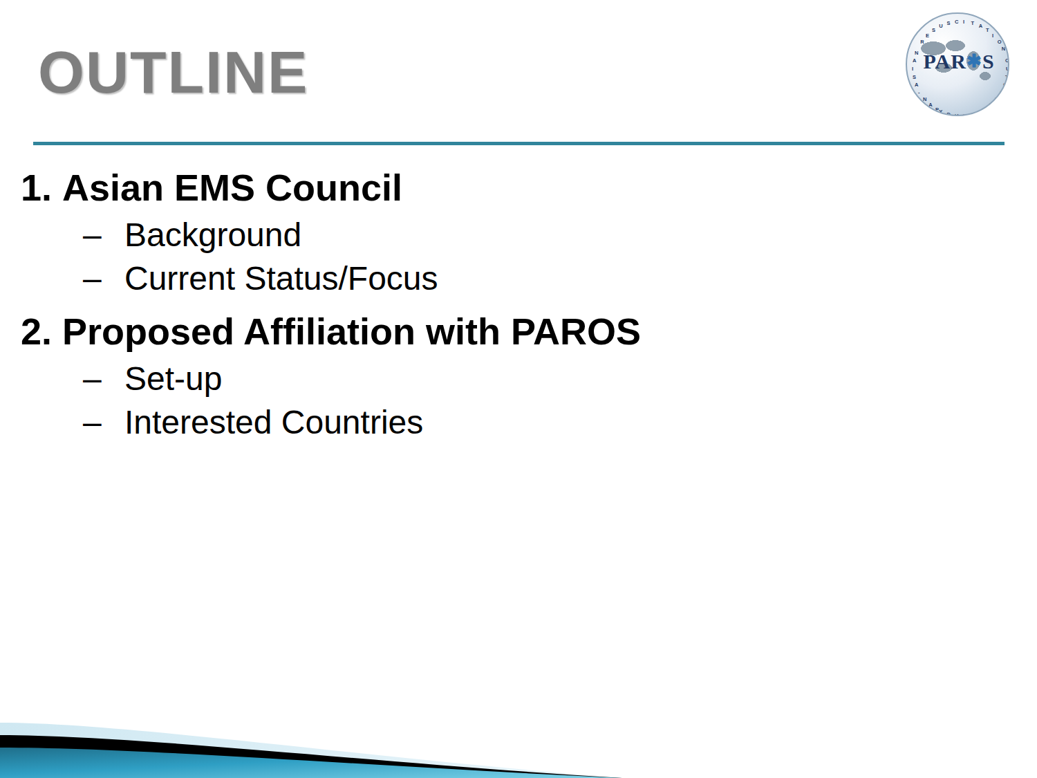OUTLINE
PAR✱S
P A N - A S I A N R E S U S C I T A T I O N O U T C O M E S S T U D Y
Asian EMS Council
Background
Current Status/Focus
Proposed Affiliation with PAROS
Set-up
Interested Countries